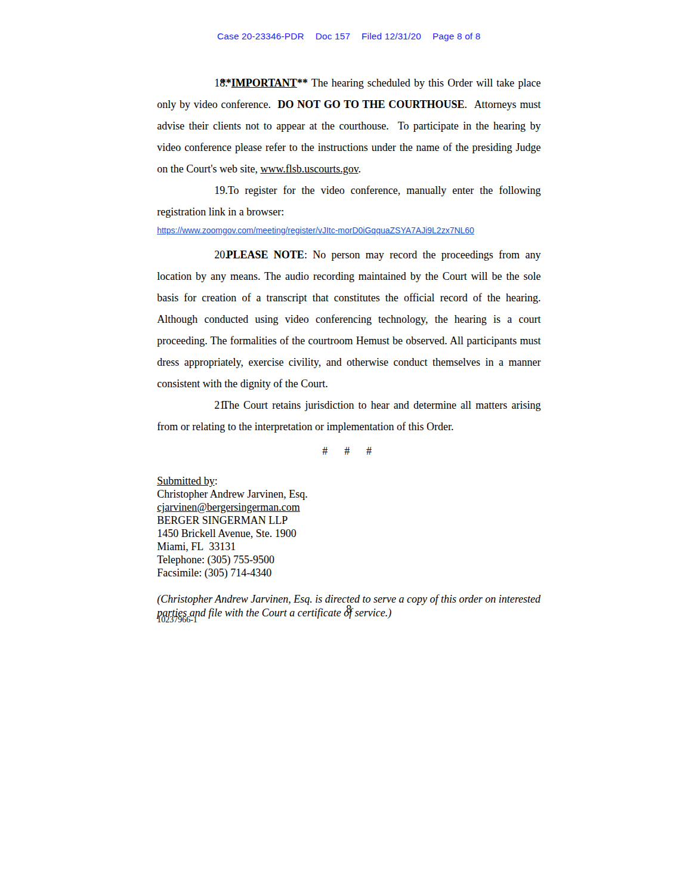Case 20-23346-PDR Doc 157 Filed 12/31/20 Page 8 of 8
18. **IMPORTANT** The hearing scheduled by this Order will take place only by video conference. DO NOT GO TO THE COURTHOUSE. Attorneys must advise their clients not to appear at the courthouse. To participate in the hearing by video conference please refer to the instructions under the name of the presiding Judge on the Court's web site, www.flsb.uscourts.gov.
19. To register for the video conference, manually enter the following registration link in a browser:
https://www.zoomgov.com/meeting/register/vJItc-morD0iGqquaZSYA7AJi9L2zx7NL60
20. PLEASE NOTE: No person may record the proceedings from any location by any means. The audio recording maintained by the Court will be the sole basis for creation of a transcript that constitutes the official record of the hearing. Although conducted using video conferencing technology, the hearing is a court proceeding. The formalities of the courtroom Hemust be observed. All participants must dress appropriately, exercise civility, and otherwise conduct themselves in a manner consistent with the dignity of the Court.
21. The Court retains jurisdiction to hear and determine all matters arising from or relating to the interpretation or implementation of this Order.
# # #
Submitted by:
Christopher Andrew Jarvinen, Esq.
cjarvinen@bergersingerman.com
BERGER SINGERMAN LLP
1450 Brickell Avenue, Ste. 1900
Miami, FL 33131
Telephone: (305) 755-9500
Facsimile: (305) 714-4340
(Christopher Andrew Jarvinen, Esq. is directed to serve a copy of this order on interested parties and file with the Court a certificate of service.)
8
10237966-1